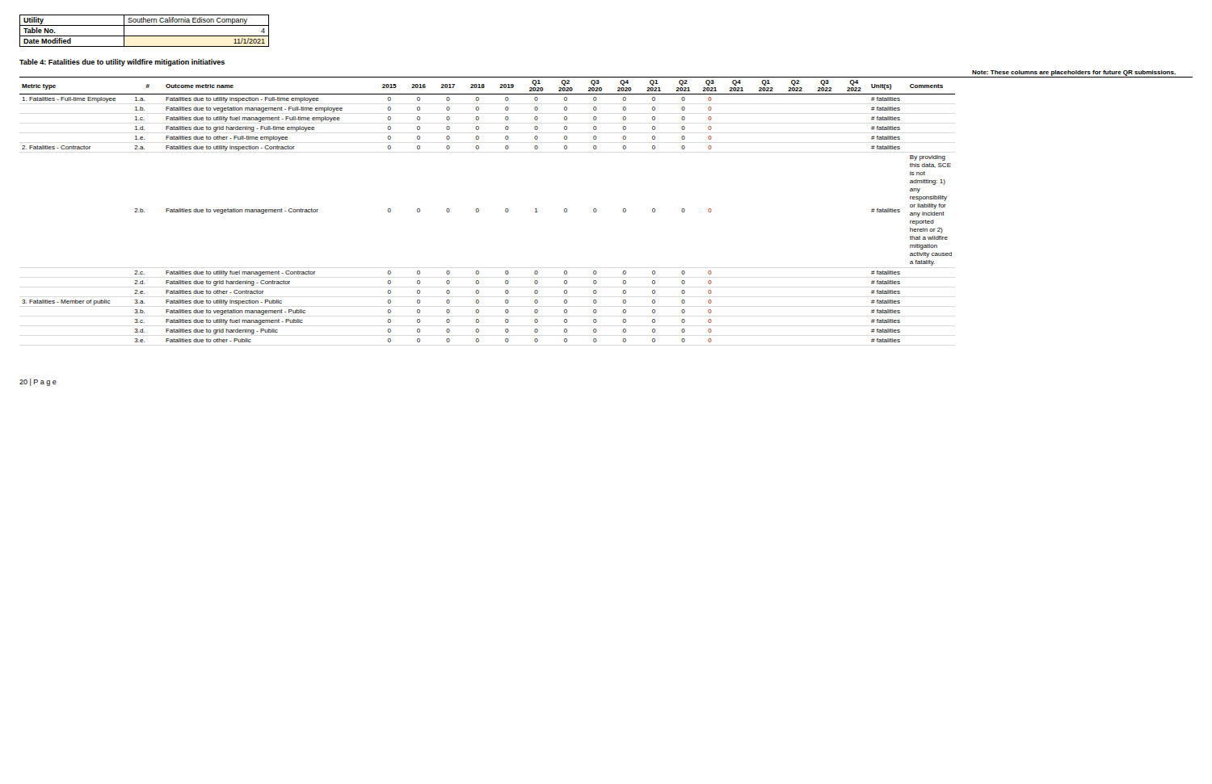| Utility | Southern California Edison Company |
| Table No. | 4 |
| Date Modified | 11/1/2021 |
Table 4: Fatalities due to utility wildfire mitigation initiatives
| | Note: These columns are placeholders for future QR submissions. |
| --- | --- |
| Metric type | # | Outcome metric name | 2015 | 2016 | 2017 | 2018 | 2019 | Q1 2020 | Q2 2020 | Q3 2020 | Q4 2020 | Q1 2021 | Q2 2021 | Q3 2021 | Q4 2021 | Q1 2022 | Q2 2022 | Q3 2022 | Q4 2022 | Unit(s) | Comments |
| 1. Fatalities - Full-time Employee | 1.a. | Fatalities due to utility inspection - Full-time employee | 0 | 0 | 0 | 0 | 0 | 0 | 0 | 0 | 0 | 0 | 0 | 0 | | | | | | # fatalities | |
| | 1.b. | Fatalities due to vegetation management - Full-time employee | 0 | 0 | 0 | 0 | 0 | 0 | 0 | 0 | 0 | 0 | 0 | 0 | | | | | | # fatalities | |
| | 1.c. | Fatalities due to utility fuel management - Full-time employee | 0 | 0 | 0 | 0 | 0 | 0 | 0 | 0 | 0 | 0 | 0 | 0 | | | | | | # fatalities | |
| | 1.d. | Fatalities due to grid hardening - Full-time employee | 0 | 0 | 0 | 0 | 0 | 0 | 0 | 0 | 0 | 0 | 0 | 0 | | | | | | # fatalities | |
| | 1.e. | Fatalities due to other - Full-time employee | 0 | 0 | 0 | 0 | 0 | 0 | 0 | 0 | 0 | 0 | 0 | 0 | | | | | | # fatalities | |
| 2. Fatalities - Contractor | 2.a. | Fatalities due to utility inspection - Contractor | 0 | 0 | 0 | 0 | 0 | 0 | 0 | 0 | 0 | 0 | 0 | 0 | | | | | | # fatalities | |
| | 2.b. | Fatalities due to vegetation management - Contractor | 0 | 0 | 0 | 0 | 0 | 1 | 0 | 0 | 0 | 0 | 0 | 0 | | | | | | # fatalities | By providing this data, SCE is not admitting: 1) any responsibility or liability for any incident reported herein or 2) that a wildfire mitigation activity caused a fatality. |
| | 2.c. | Fatalities due to utility fuel management - Contractor | 0 | 0 | 0 | 0 | 0 | 0 | 0 | 0 | 0 | 0 | 0 | 0 | | | | | | # fatalities | |
| | 2.d. | Fatalities due to grid hardening - Contractor | 0 | 0 | 0 | 0 | 0 | 0 | 0 | 0 | 0 | 0 | 0 | 0 | | | | | | # fatalities | |
| | 2.e. | Fatalities due to other - Contractor | 0 | 0 | 0 | 0 | 0 | 0 | 0 | 0 | 0 | 0 | 0 | 0 | | | | | | # fatalities | |
| 3. Fatalities - Member of public | 3.a. | Fatalities due to utility inspection - Public | 0 | 0 | 0 | 0 | 0 | 0 | 0 | 0 | 0 | 0 | 0 | 0 | | | | | | # fatalities | |
| | 3.b. | Fatalities due to vegetation management - Public | 0 | 0 | 0 | 0 | 0 | 0 | 0 | 0 | 0 | 0 | 0 | 0 | | | | | | # fatalities | |
| | 3.c. | Fatalities due to utility fuel management - Public | 0 | 0 | 0 | 0 | 0 | 0 | 0 | 0 | 0 | 0 | 0 | 0 | | | | | | # fatalities | |
| | 3.d. | Fatalities due to grid hardening - Public | 0 | 0 | 0 | 0 | 0 | 0 | 0 | 0 | 0 | 0 | 0 | 0 | | | | | | # fatalities | |
| | 3.e. | Fatalities due to other - Public | 0 | 0 | 0 | 0 | 0 | 0 | 0 | 0 | 0 | 0 | 0 | 0 | | | | | | # fatalities | |
20 | P a g e